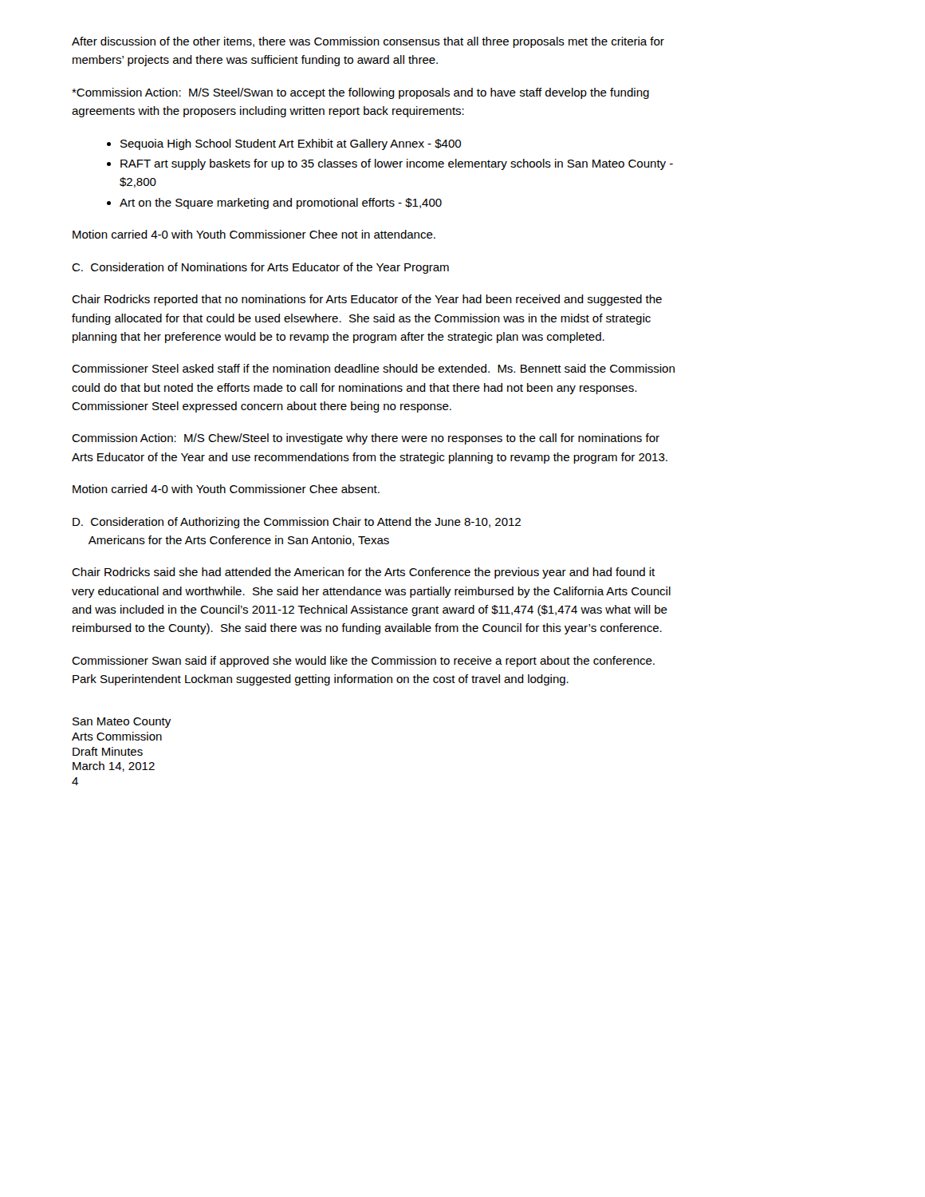After discussion of the other items, there was Commission consensus that all three proposals met the criteria for members’ projects and there was sufficient funding to award all three.
*Commission Action: M/S Steel/Swan to accept the following proposals and to have staff develop the funding agreements with the proposers including written report back requirements:
Sequoia High School Student Art Exhibit at Gallery Annex - $400
RAFT art supply baskets for up to 35 classes of lower income elementary schools in San Mateo County - $2,800
Art on the Square marketing and promotional efforts - $1,400
Motion carried 4-0 with Youth Commissioner Chee not in attendance.
C. Consideration of Nominations for Arts Educator of the Year Program
Chair Rodricks reported that no nominations for Arts Educator of the Year had been received and suggested the funding allocated for that could be used elsewhere. She said as the Commission was in the midst of strategic planning that her preference would be to revamp the program after the strategic plan was completed.
Commissioner Steel asked staff if the nomination deadline should be extended. Ms. Bennett said the Commission could do that but noted the efforts made to call for nominations and that there had not been any responses. Commissioner Steel expressed concern about there being no response.
Commission Action: M/S Chew/Steel to investigate why there were no responses to the call for nominations for Arts Educator of the Year and use recommendations from the strategic planning to revamp the program for 2013.
Motion carried 4-0 with Youth Commissioner Chee absent.
D. Consideration of Authorizing the Commission Chair to Attend the June 8-10, 2012
Americans for the Arts Conference in San Antonio, Texas
Chair Rodricks said she had attended the American for the Arts Conference the previous year and had found it very educational and worthwhile. She said her attendance was partially reimbursed by the California Arts Council and was included in the Council’s 2011-12 Technical Assistance grant award of $11,474 ($1,474 was what will be reimbursed to the County). She said there was no funding available from the Council for this year’s conference.
Commissioner Swan said if approved she would like the Commission to receive a report about the conference. Park Superintendent Lockman suggested getting information on the cost of travel and lodging.
San Mateo County
Arts Commission
Draft Minutes
March 14, 2012
4